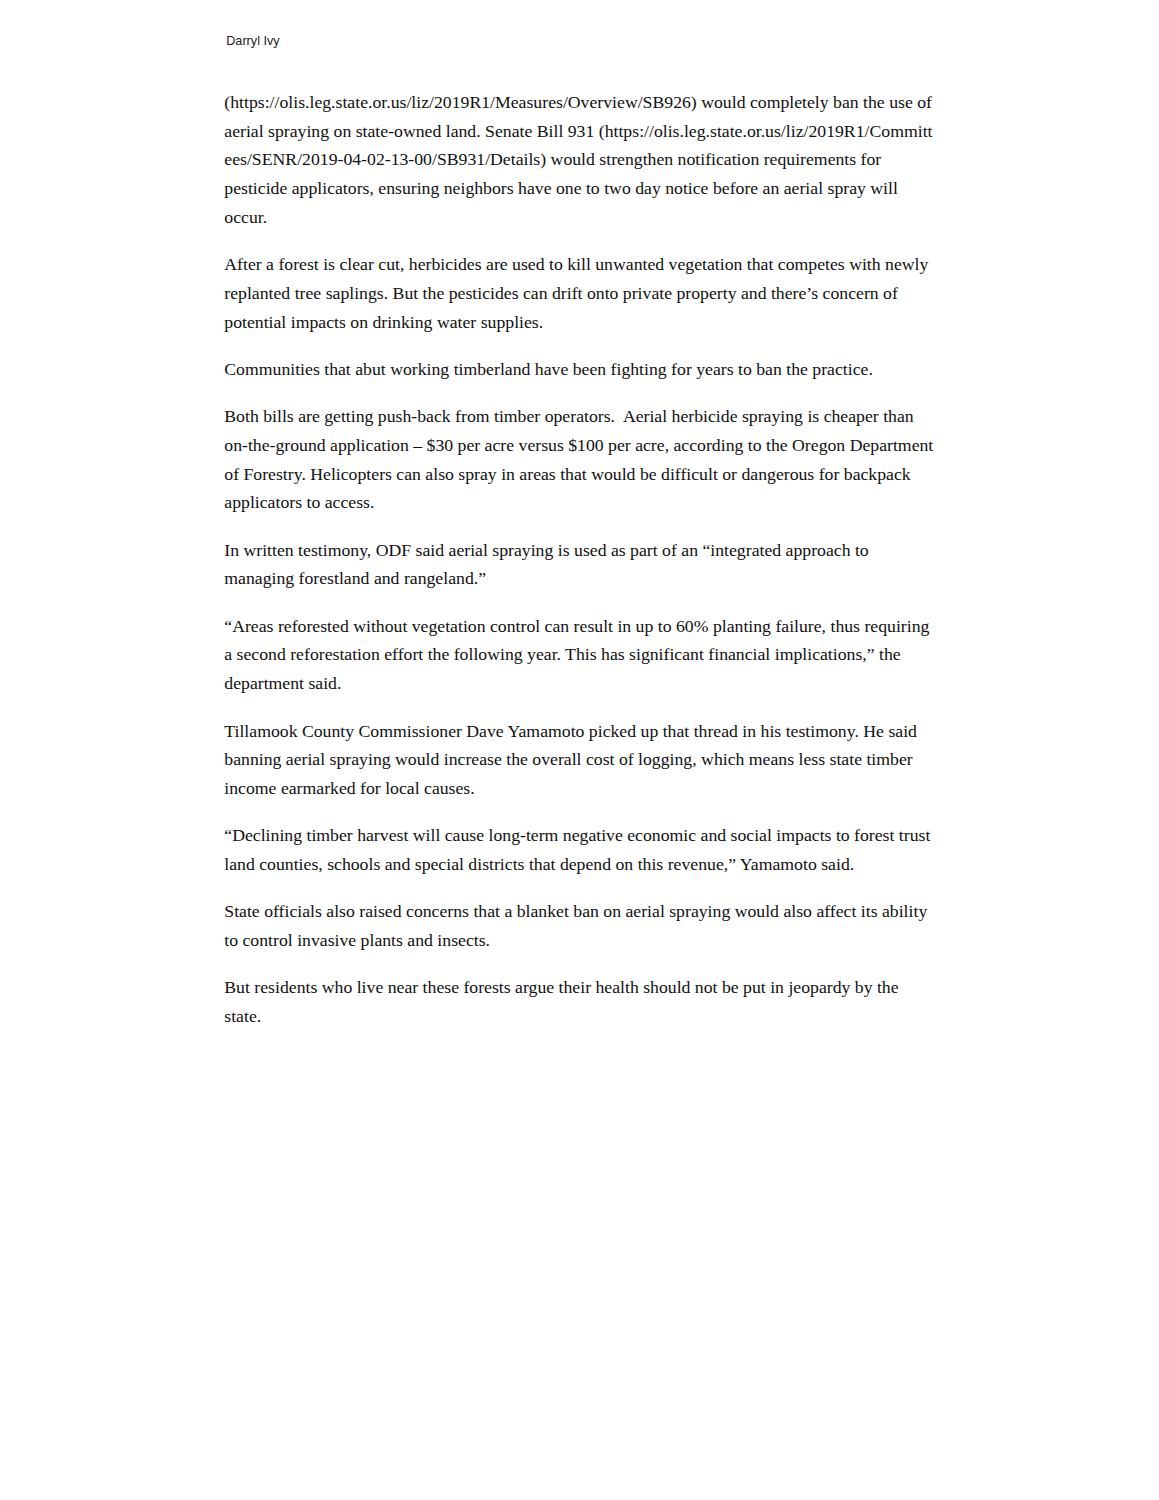Darryl Ivy
(https://olis.leg.state.or.us/liz/2019R1/Measures/Overview/SB926) would completely ban the use of aerial spraying on state-owned land. Senate Bill 931 (https://olis.leg.state.or.us/liz/2019R1/Committees/SENR/2019-04-02-13-00/SB931/Details) would strengthen notification requirements for pesticide applicators, ensuring neighbors have one to two day notice before an aerial spray will occur.
After a forest is clear cut, herbicides are used to kill unwanted vegetation that competes with newly replanted tree saplings. But the pesticides can drift onto private property and there’s concern of potential impacts on drinking water supplies.
Communities that abut working timberland have been fighting for years to ban the practice.
Both bills are getting push-back from timber operators. Aerial herbicide spraying is cheaper than on-the-ground application – $30 per acre versus $100 per acre, according to the Oregon Department of Forestry. Helicopters can also spray in areas that would be difficult or dangerous for backpack applicators to access.
In written testimony, ODF said aerial spraying is used as part of an “integrated approach to managing forestland and rangeland.”
“Areas reforested without vegetation control can result in up to 60% planting failure, thus requiring a second reforestation effort the following year. This has significant financial implications,” the department said.
Tillamook County Commissioner Dave Yamamoto picked up that thread in his testimony. He said banning aerial spraying would increase the overall cost of logging, which means less state timber income earmarked for local causes.
“Declining timber harvest will cause long-term negative economic and social impacts to forest trust land counties, schools and special districts that depend on this revenue,” Yamamoto said.
State officials also raised concerns that a blanket ban on aerial spraying would also affect its ability to control invasive plants and insects.
But residents who live near these forests argue their health should not be put in jeopardy by the state.